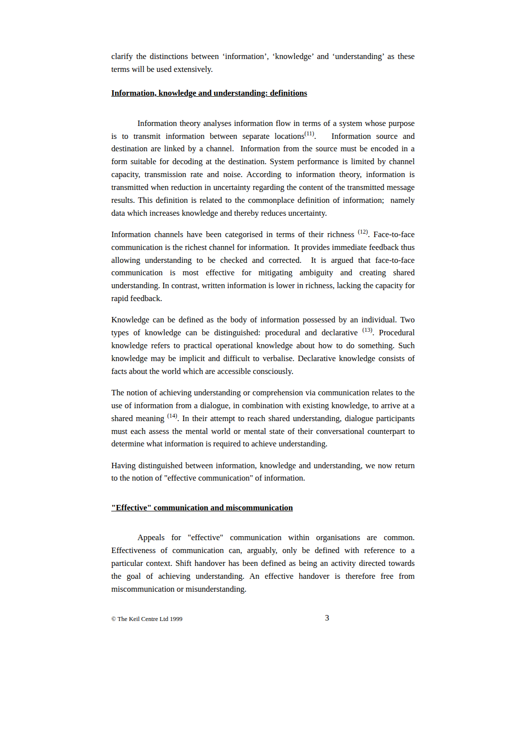clarify the distinctions between ‘information’, ‘knowledge’ and ‘understanding’ as these terms will be used extensively.
Information, knowledge and understanding: definitions
Information theory analyses information flow in terms of a system whose purpose is to transmit information between separate locations(11). Information source and destination are linked by a channel. Information from the source must be encoded in a form suitable for decoding at the destination. System performance is limited by channel capacity, transmission rate and noise. According to information theory, information is transmitted when reduction in uncertainty regarding the content of the transmitted message results. This definition is related to the commonplace definition of information; namely data which increases knowledge and thereby reduces uncertainty.
Information channels have been categorised in terms of their richness (12). Face-to-face communication is the richest channel for information. It provides immediate feedback thus allowing understanding to be checked and corrected. It is argued that face-to-face communication is most effective for mitigating ambiguity and creating shared understanding. In contrast, written information is lower in richness, lacking the capacity for rapid feedback.
Knowledge can be defined as the body of information possessed by an individual. Two types of knowledge can be distinguished: procedural and declarative (13). Procedural knowledge refers to practical operational knowledge about how to do something. Such knowledge may be implicit and difficult to verbalise. Declarative knowledge consists of facts about the world which are accessible consciously.
The notion of achieving understanding or comprehension via communication relates to the use of information from a dialogue, in combination with existing knowledge, to arrive at a shared meaning (14). In their attempt to reach shared understanding, dialogue participants must each assess the mental world or mental state of their conversational counterpart to determine what information is required to achieve understanding.
Having distinguished between information, knowledge and understanding, we now return to the notion of "effective communication" of information.
"Effective" communication and miscommunication
Appeals for "effective" communication within organisations are common. Effectiveness of communication can, arguably, only be defined with reference to a particular context. Shift handover has been defined as being an activity directed towards the goal of achieving understanding. An effective handover is therefore free from miscommunication or misunderstanding.
© The Keil Centre Ltd 1999
3